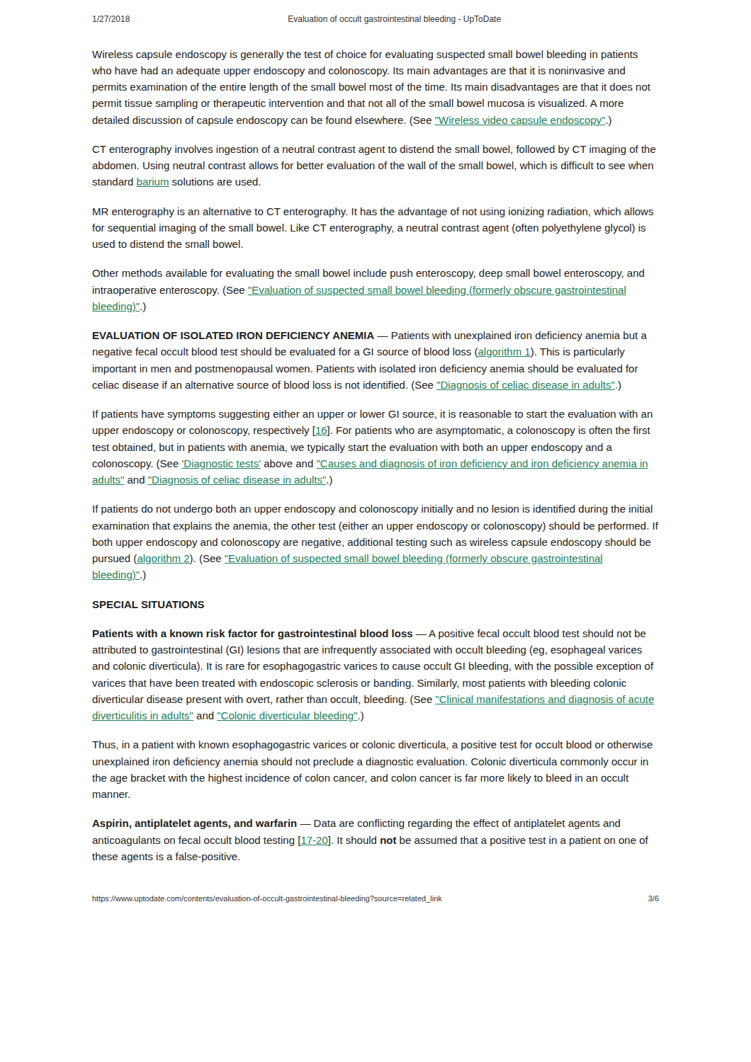1/27/2018 Evaluation of occult gastrointestinal bleeding - UpToDate
Wireless capsule endoscopy is generally the test of choice for evaluating suspected small bowel bleeding in patients who have had an adequate upper endoscopy and colonoscopy. Its main advantages are that it is noninvasive and permits examination of the entire length of the small bowel most of the time. Its main disadvantages are that it does not permit tissue sampling or therapeutic intervention and that not all of the small bowel mucosa is visualized. A more detailed discussion of capsule endoscopy can be found elsewhere. (See "Wireless video capsule endoscopy".)
CT enterography involves ingestion of a neutral contrast agent to distend the small bowel, followed by CT imaging of the abdomen. Using neutral contrast allows for better evaluation of the wall of the small bowel, which is difficult to see when standard barium solutions are used.
MR enterography is an alternative to CT enterography. It has the advantage of not using ionizing radiation, which allows for sequential imaging of the small bowel. Like CT enterography, a neutral contrast agent (often polyethylene glycol) is used to distend the small bowel.
Other methods available for evaluating the small bowel include push enteroscopy, deep small bowel enteroscopy, and intraoperative enteroscopy. (See "Evaluation of suspected small bowel bleeding (formerly obscure gastrointestinal bleeding)".)
EVALUATION OF ISOLATED IRON DEFICIENCY ANEMIA — Patients with unexplained iron deficiency anemia but a negative fecal occult blood test should be evaluated for a GI source of blood loss (algorithm 1). This is particularly important in men and postmenopausal women. Patients with isolated iron deficiency anemia should be evaluated for celiac disease if an alternative source of blood loss is not identified. (See "Diagnosis of celiac disease in adults".)
If patients have symptoms suggesting either an upper or lower GI source, it is reasonable to start the evaluation with an upper endoscopy or colonoscopy, respectively [16]. For patients who are asymptomatic, a colonoscopy is often the first test obtained, but in patients with anemia, we typically start the evaluation with both an upper endoscopy and a colonoscopy. (See 'Diagnostic tests' above and "Causes and diagnosis of iron deficiency and iron deficiency anemia in adults" and "Diagnosis of celiac disease in adults".)
If patients do not undergo both an upper endoscopy and colonoscopy initially and no lesion is identified during the initial examination that explains the anemia, the other test (either an upper endoscopy or colonoscopy) should be performed. If both upper endoscopy and colonoscopy are negative, additional testing such as wireless capsule endoscopy should be pursued (algorithm 2). (See "Evaluation of suspected small bowel bleeding (formerly obscure gastrointestinal bleeding)".)
SPECIAL SITUATIONS
Patients with a known risk factor for gastrointestinal blood loss — A positive fecal occult blood test should not be attributed to gastrointestinal (GI) lesions that are infrequently associated with occult bleeding (eg, esophageal varices and colonic diverticula). It is rare for esophagogastric varices to cause occult GI bleeding, with the possible exception of varices that have been treated with endoscopic sclerosis or banding. Similarly, most patients with bleeding colonic diverticular disease present with overt, rather than occult, bleeding. (See "Clinical manifestations and diagnosis of acute diverticulitis in adults" and "Colonic diverticular bleeding".)
Thus, in a patient with known esophagogastric varices or colonic diverticula, a positive test for occult blood or otherwise unexplained iron deficiency anemia should not preclude a diagnostic evaluation. Colonic diverticula commonly occur in the age bracket with the highest incidence of colon cancer, and colon cancer is far more likely to bleed in an occult manner.
Aspirin, antiplatelet agents, and warfarin — Data are conflicting regarding the effect of antiplatelet agents and anticoagulants on fecal occult blood testing [17-20]. It should not be assumed that a positive test in a patient on one of these agents is a false-positive.
https://www.uptodate.com/contents/evaluation-of-occult-gastrointestinal-bleeding?source=related_link 3/6